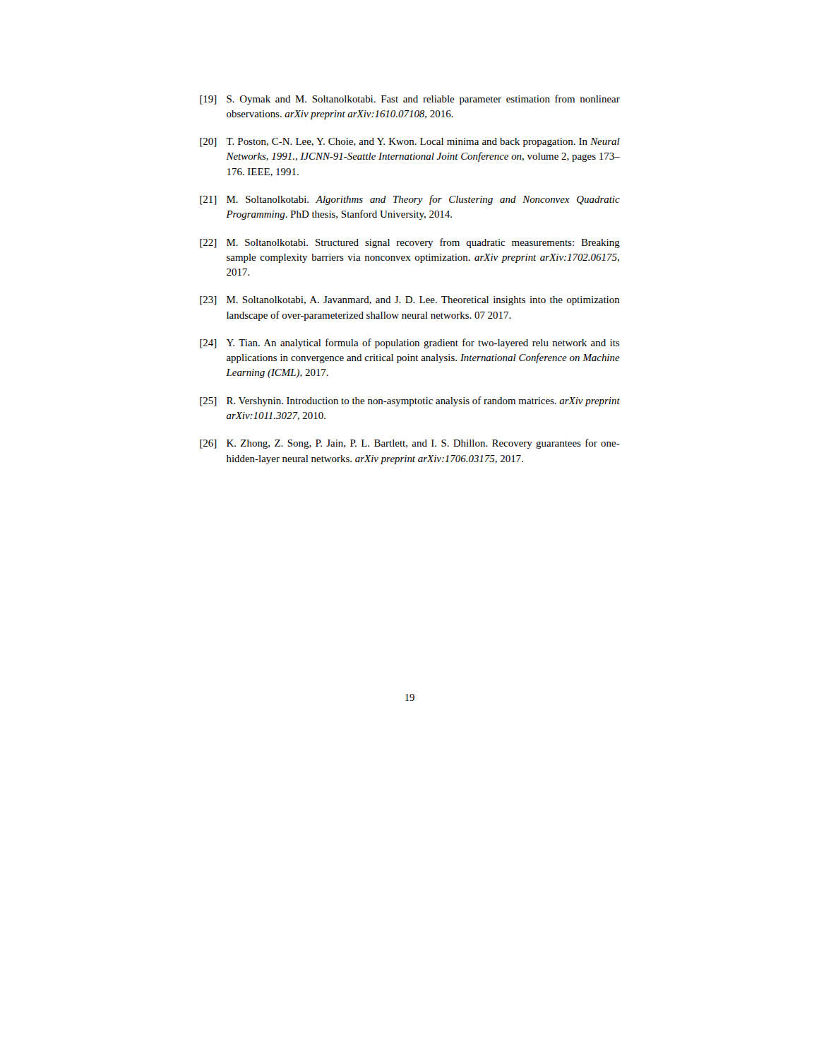[19] S. Oymak and M. Soltanolkotabi. Fast and reliable parameter estimation from nonlinear observations. arXiv preprint arXiv:1610.07108, 2016.
[20] T. Poston, C-N. Lee, Y. Choie, and Y. Kwon. Local minima and back propagation. In Neural Networks, 1991., IJCNN-91-Seattle International Joint Conference on, volume 2, pages 173–176. IEEE, 1991.
[21] M. Soltanolkotabi. Algorithms and Theory for Clustering and Nonconvex Quadratic Programming. PhD thesis, Stanford University, 2014.
[22] M. Soltanolkotabi. Structured signal recovery from quadratic measurements: Breaking sample complexity barriers via nonconvex optimization. arXiv preprint arXiv:1702.06175, 2017.
[23] M. Soltanolkotabi, A. Javanmard, and J. D. Lee. Theoretical insights into the optimization landscape of over-parameterized shallow neural networks. 07 2017.
[24] Y. Tian. An analytical formula of population gradient for two-layered relu network and its applications in convergence and critical point analysis. International Conference on Machine Learning (ICML), 2017.
[25] R. Vershynin. Introduction to the non-asymptotic analysis of random matrices. arXiv preprint arXiv:1011.3027, 2010.
[26] K. Zhong, Z. Song, P. Jain, P. L. Bartlett, and I. S. Dhillon. Recovery guarantees for one-hidden-layer neural networks. arXiv preprint arXiv:1706.03175, 2017.
19